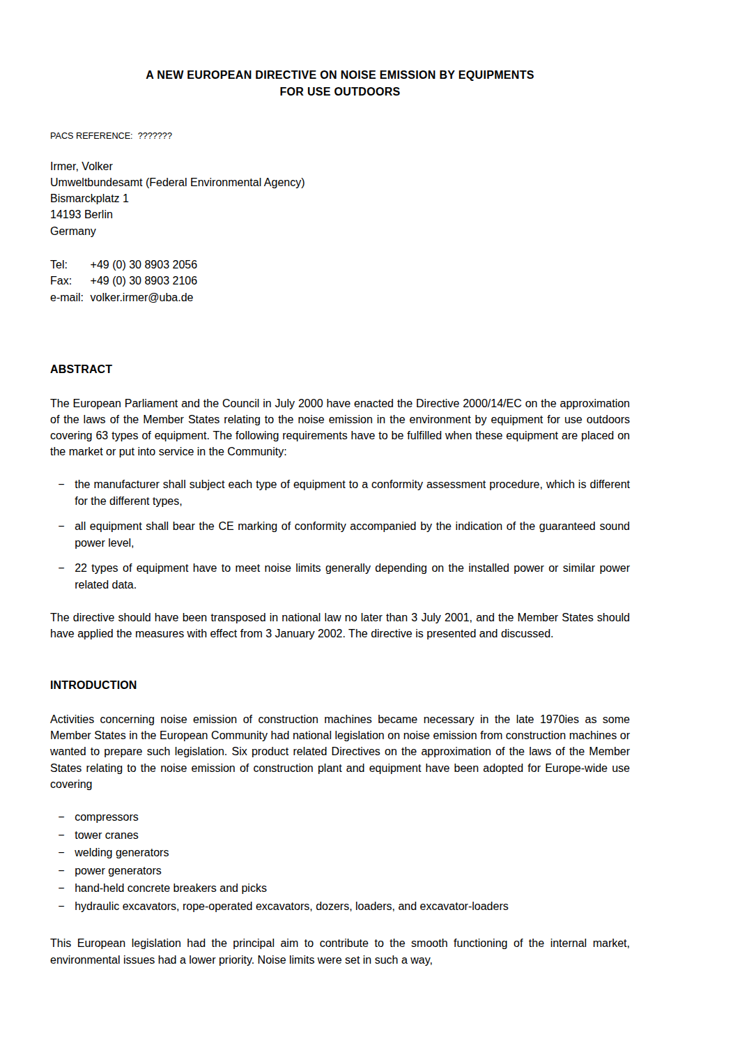A New European Directive on Noise Emission by Equipments
for Use Outdoors
PACS REFERENCE: ???????
Irmer, Volker
Umweltbundesamt (Federal Environmental Agency)
Bismarckplatz 1
14193 Berlin
Germany
| Tel: | +49 (0) 30 8903 2056 |
| Fax: | +49 (0) 30 8903 2106 |
| e-mail: | volker.irmer@uba.de |
Abstract
The European Parliament and the Council in July 2000 have enacted the Directive 2000/14/EC on the approximation of the laws of the Member States relating to the noise emission in the environment by equipment for use outdoors covering 63 types of equipment. The following requirements have to be fulfilled when these equipment are placed on the market or put into service in the Community:
the manufacturer shall subject each type of equipment to a conformity assessment procedure, which is different for the different types,
all equipment shall bear the CE marking of conformity accompanied by the indication of the guaranteed sound power level,
22 types of equipment have to meet noise limits generally depending on the installed power or similar power related data.
The directive should have been transposed in national law no later than 3 July 2001, and the Member States should have applied the measures with effect from 3 January 2002. The directive is presented and discussed.
Introduction
Activities concerning noise emission of construction machines became necessary in the late 1970ies as some Member States in the European Community had national legislation on noise emission from construction machines or wanted to prepare such legislation. Six product related Directives on the approximation of the laws of the Member States relating to the noise emission of construction plant and equipment have been adopted for Europe-wide use covering
compressors
tower cranes
welding generators
power generators
hand-held concrete breakers and picks
hydraulic excavators, rope-operated excavators, dozers, loaders, and excavator-loaders
This European legislation had the principal aim to contribute to the smooth functioning of the internal market, environmental issues had a lower priority. Noise limits were set in such a way,